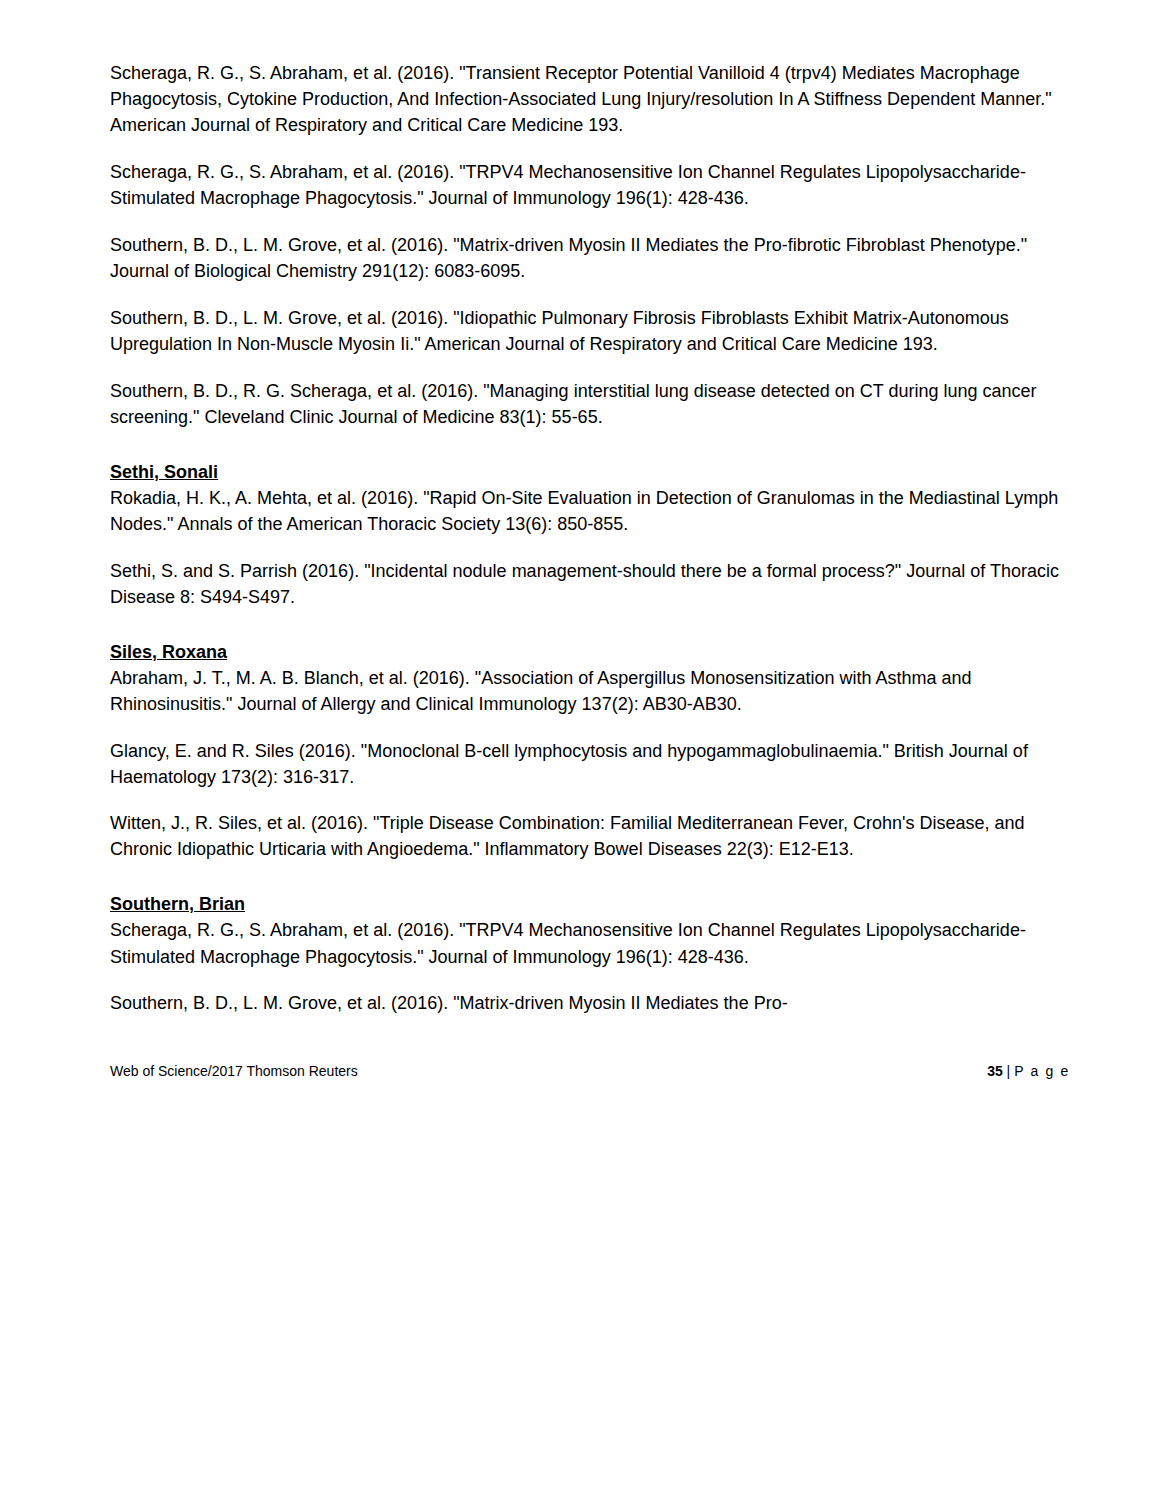Scheraga, R. G., S. Abraham, et al. (2016). "Transient Receptor Potential Vanilloid 4 (trpv4) Mediates Macrophage Phagocytosis, Cytokine Production, And Infection-Associated Lung Injury/resolution In A Stiffness Dependent Manner." American Journal of Respiratory and Critical Care Medicine 193.
Scheraga, R. G., S. Abraham, et al. (2016). "TRPV4 Mechanosensitive Ion Channel Regulates Lipopolysaccharide-Stimulated Macrophage Phagocytosis." Journal of Immunology 196(1): 428-436.
Southern, B. D., L. M. Grove, et al. (2016). "Matrix-driven Myosin II Mediates the Pro-fibrotic Fibroblast Phenotype." Journal of Biological Chemistry 291(12): 6083-6095.
Southern, B. D., L. M. Grove, et al. (2016). "Idiopathic Pulmonary Fibrosis Fibroblasts Exhibit Matrix-Autonomous Upregulation In Non-Muscle Myosin Ii." American Journal of Respiratory and Critical Care Medicine 193.
Southern, B. D., R. G. Scheraga, et al. (2016). "Managing interstitial lung disease detected on CT during lung cancer screening." Cleveland Clinic Journal of Medicine 83(1): 55-65.
Sethi, Sonali
Rokadia, H. K., A. Mehta, et al. (2016). "Rapid On-Site Evaluation in Detection of Granulomas in the Mediastinal Lymph Nodes." Annals of the American Thoracic Society 13(6): 850-855.
Sethi, S. and S. Parrish (2016). "Incidental nodule management-should there be a formal process?" Journal of Thoracic Disease 8: S494-S497.
Siles, Roxana
Abraham, J. T., M. A. B. Blanch, et al. (2016). "Association of Aspergillus Monosensitization with Asthma and Rhinosinusitis." Journal of Allergy and Clinical Immunology 137(2): AB30-AB30.
Glancy, E. and R. Siles (2016). "Monoclonal B-cell lymphocytosis and hypogammaglobulinaemia." British Journal of Haematology 173(2): 316-317.
Witten, J., R. Siles, et al. (2016). "Triple Disease Combination: Familial Mediterranean Fever, Crohn's Disease, and Chronic Idiopathic Urticaria with Angioedema." Inflammatory Bowel Diseases 22(3): E12-E13.
Southern, Brian
Scheraga, R. G., S. Abraham, et al. (2016). "TRPV4 Mechanosensitive Ion Channel Regulates Lipopolysaccharide-Stimulated Macrophage Phagocytosis." Journal of Immunology 196(1): 428-436.
Southern, B. D., L. M. Grove, et al. (2016). "Matrix-driven Myosin II Mediates the Pro-
Web of Science/2017 Thomson Reuters 35 | P a g e